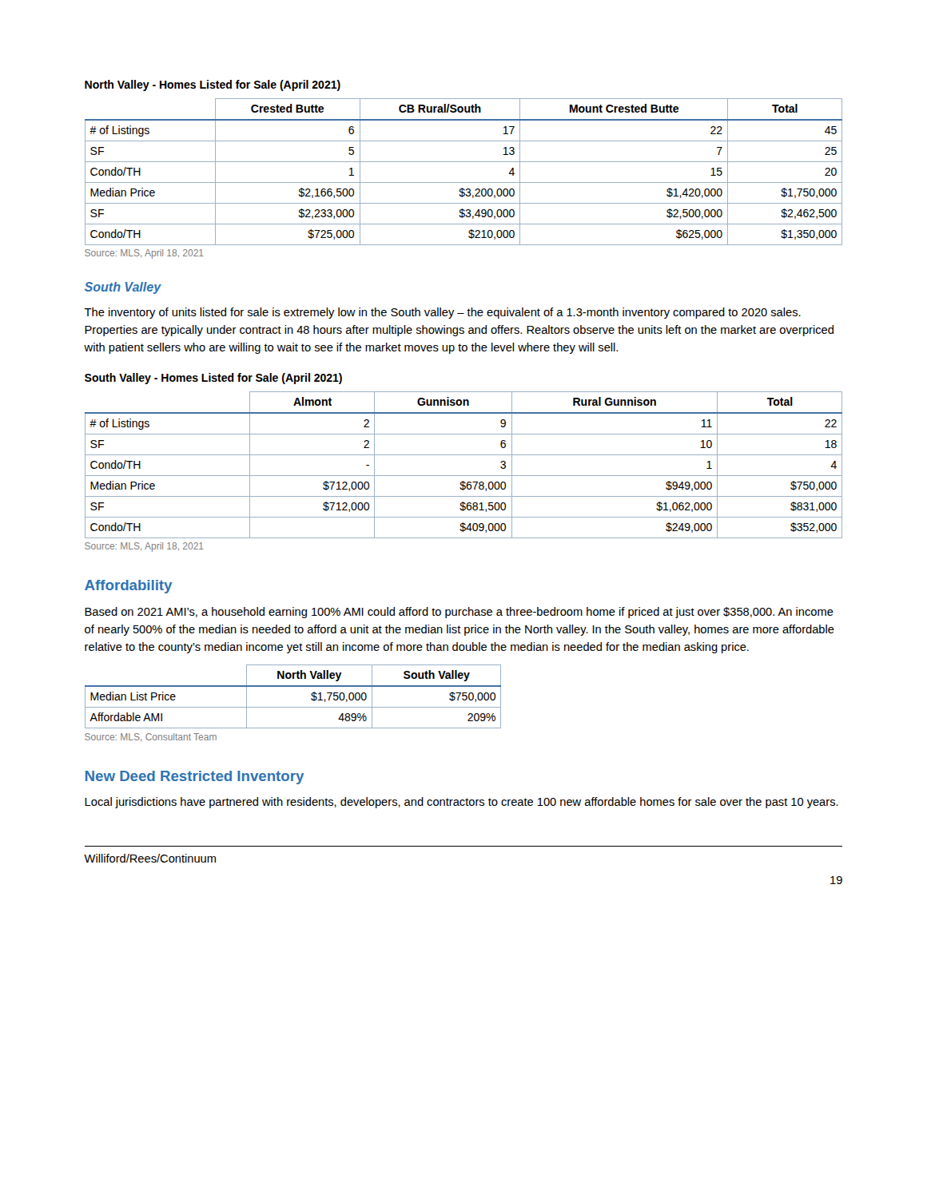North Valley - Homes Listed for Sale (April 2021)
| | Crested Butte | CB Rural/South | Mount Crested Butte | Total |
| --- | --- | --- | --- | --- |
| # of Listings | 6 | 17 | 22 | 45 |
| SF | 5 | 13 | 7 | 25 |
| Condo/TH | 1 | 4 | 15 | 20 |
| Median Price | $2,166,500 | $3,200,000 | $1,420,000 | $1,750,000 |
| SF | $2,233,000 | $3,490,000 | $2,500,000 | $2,462,500 |
| Condo/TH | $725,000 | $210,000 | $625,000 | $1,350,000 |
Source: MLS, April 18, 2021
South Valley
The inventory of units listed for sale is extremely low in the South valley – the equivalent of a 1.3-month inventory compared to 2020 sales. Properties are typically under contract in 48 hours after multiple showings and offers. Realtors observe the units left on the market are overpriced with patient sellers who are willing to wait to see if the market moves up to the level where they will sell.
South Valley - Homes Listed for Sale (April 2021)
| | Almont | Gunnison | Rural Gunnison | Total |
| --- | --- | --- | --- | --- |
| # of Listings | 2 | 9 | 11 | 22 |
| SF | 2 | 6 | 10 | 18 |
| Condo/TH | - | 3 | 1 | 4 |
| Median Price | $712,000 | $678,000 | $949,000 | $750,000 |
| SF | $712,000 | $681,500 | $1,062,000 | $831,000 |
| Condo/TH | | $409,000 | $249,000 | $352,000 |
Source: MLS, April 18, 2021
Affordability
Based on 2021 AMI’s, a household earning 100% AMI could afford to purchase a three-bedroom home if priced at just over $358,000. An income of nearly 500% of the median is needed to afford a unit at the median list price in the North valley. In the South valley, homes are more affordable relative to the county’s median income yet still an income of more than double the median is needed for the median asking price.
| | North Valley | South Valley |
| --- | --- | --- |
| Median List Price | $1,750,000 | $750,000 |
| Affordable AMI | 489% | 209% |
Source: MLS, Consultant Team
New Deed Restricted Inventory
Local jurisdictions have partnered with residents, developers, and contractors to create 100 new affordable homes for sale over the past 10 years.
Williford/Rees/Continuum
19